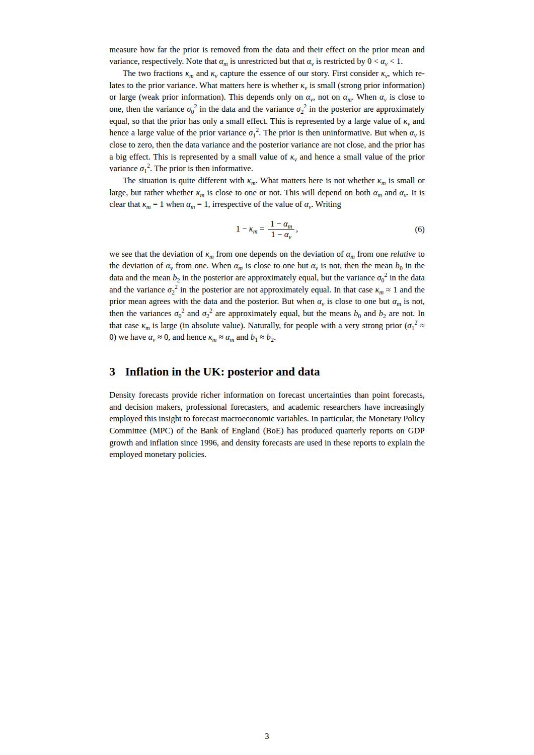measure how far the prior is removed from the data and their effect on the prior mean and variance, respectively. Note that αm is unrestricted but that αv is restricted by 0 < αv < 1.
The two fractions κm and κv capture the essence of our story. First consider κv, which relates to the prior variance. What matters here is whether κv is small (strong prior information) or large (weak prior information). This depends only on αv, not on αm. When αv is close to one, then the variance σ02 in the data and the variance σ22 in the posterior are approximately equal, so that the prior has only a small effect. This is represented by a large value of κv and hence a large value of the prior variance σ12. The prior is then uninformative. But when αv is close to zero, then the data variance and the posterior variance are not close, and the prior has a big effect. This is represented by a small value of κv and hence a small value of the prior variance σ12. The prior is then informative.
The situation is quite different with κm. What matters here is not whether κm is small or large, but rather whether κm is close to one or not. This will depend on both αm and αv. It is clear that κm = 1 when αm = 1, irrespective of the value of αv. Writing
1 − κm = 1 − αm 1 − αv , (6)
we see that the deviation of κm from one depends on the deviation of αm from one relative to the deviation of αv from one. When αm is close to one but αv is not, then the mean b0 in the data and the mean b2 in the posterior are approximately equal, but the variance σ02 in the data and the variance σ22 in the posterior are not approximately equal. In that case κm ≈ 1 and the prior mean agrees with the data and the posterior. But when αv is close to one but αm is not, then the variances σ02 and σ22 are approximately equal, but the means b0 and b2 are not. In that case κm is large (in absolute value). Naturally, for people with a very strong prior (σ12 ≈ 0) we have αv ≈ 0, and hence κm ≈ αm and b1 ≈ b2.
3 Inflation in the UK: posterior and data
Density forecasts provide richer information on forecast uncertainties than point forecasts, and decision makers, professional forecasters, and academic researchers have increasingly employed this insight to forecast macroeconomic variables. In particular, the Monetary Policy Committee (MPC) of the Bank of England (BoE) has produced quarterly reports on GDP growth and inflation since 1996, and density forecasts are used in these reports to explain the employed monetary policies.
3